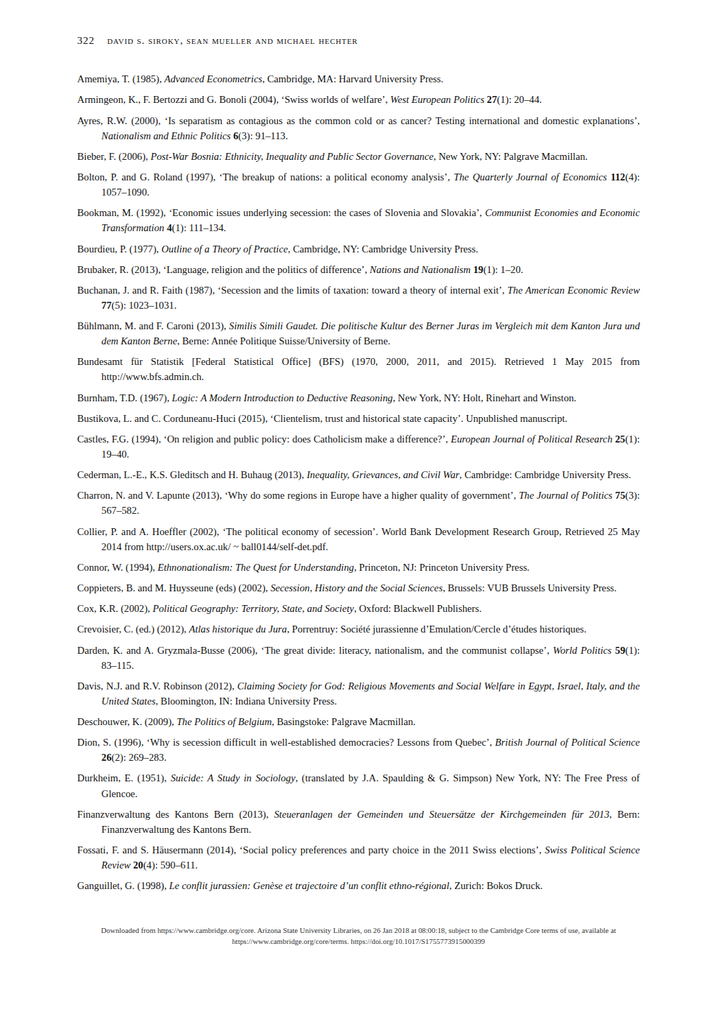322 david s. siroky, sean mueller and michael hechter
Amemiya, T. (1985), Advanced Econometrics, Cambridge, MA: Harvard University Press.
Armingeon, K., F. Bertozzi and G. Bonoli (2004), ‘Swiss worlds of welfare’, West European Politics 27(1): 20–44.
Ayres, R.W. (2000), ‘Is separatism as contagious as the common cold or as cancer? Testing international and domestic explanations’, Nationalism and Ethnic Politics 6(3): 91–113.
Bieber, F. (2006), Post-War Bosnia: Ethnicity, Inequality and Public Sector Governance, New York, NY: Palgrave Macmillan.
Bolton, P. and G. Roland (1997), ‘The breakup of nations: a political economy analysis’, The Quarterly Journal of Economics 112(4): 1057–1090.
Bookman, M. (1992), ‘Economic issues underlying secession: the cases of Slovenia and Slovakia’, Communist Economies and Economic Transformation 4(1): 111–134.
Bourdieu, P. (1977), Outline of a Theory of Practice, Cambridge, NY: Cambridge University Press.
Brubaker, R. (2013), ‘Language, religion and the politics of difference’, Nations and Nationalism 19(1): 1–20.
Buchanan, J. and R. Faith (1987), ‘Secession and the limits of taxation: toward a theory of internal exit’, The American Economic Review 77(5): 1023–1031.
Bühlmann, M. and F. Caroni (2013), Similis Simili Gaudet. Die politische Kultur des Berner Juras im Vergleich mit dem Kanton Jura und dem Kanton Berne, Berne: Année Politique Suisse/University of Berne.
Bundesamt für Statistik [Federal Statistical Office] (BFS) (1970, 2000, 2011, and 2015). Retrieved 1 May 2015 from http://www.bfs.admin.ch.
Burnham, T.D. (1967), Logic: A Modern Introduction to Deductive Reasoning, New York, NY: Holt, Rinehart and Winston.
Bustikova, L. and C. Corduneanu-Huci (2015), ‘Clientelism, trust and historical state capacity’. Unpublished manuscript.
Castles, F.G. (1994), ‘On religion and public policy: does Catholicism make a difference?’, European Journal of Political Research 25(1): 19–40.
Cederman, L.-E., K.S. Gleditsch and H. Buhaug (2013), Inequality, Grievances, and Civil War, Cambridge: Cambridge University Press.
Charron, N. and V. Lapunte (2013), ‘Why do some regions in Europe have a higher quality of government’, The Journal of Politics 75(3): 567–582.
Collier, P. and A. Hoeffler (2002), ‘The political economy of secession’. World Bank Development Research Group, Retrieved 25 May 2014 from http://users.ox.ac.uk/ ~ ball0144/self-det.pdf.
Connor, W. (1994), Ethnonationalism: The Quest for Understanding, Princeton, NJ: Princeton University Press.
Coppieters, B. and M. Huysseune (eds) (2002), Secession, History and the Social Sciences, Brussels: VUB Brussels University Press.
Cox, K.R. (2002), Political Geography: Territory, State, and Society, Oxford: Blackwell Publishers.
Crevoisier, C. (ed.) (2012), Atlas historique du Jura, Porrentruy: Société jurassienne d’Emulation/Cercle d’études historiques.
Darden, K. and A. Gryzmala-Busse (2006), ‘The great divide: literacy, nationalism, and the communist collapse’, World Politics 59(1): 83–115.
Davis, N.J. and R.V. Robinson (2012), Claiming Society for God: Religious Movements and Social Welfare in Egypt, Israel, Italy, and the United States, Bloomington, IN: Indiana University Press.
Deschouwer, K. (2009), The Politics of Belgium, Basingstoke: Palgrave Macmillan.
Dion, S. (1996), ‘Why is secession difficult in well-established democracies? Lessons from Quebec’, British Journal of Political Science 26(2): 269–283.
Durkheim, E. (1951), Suicide: A Study in Sociology, (translated by J.A. Spaulding & G. Simpson) New York, NY: The Free Press of Glencoe.
Finanzverwaltung des Kantons Bern (2013), Steueranlagen der Gemeinden und Steuersätze der Kirchgemeinden für 2013, Bern: Finanzverwaltung des Kantons Bern.
Fossati, F. and S. Häusermann (2014), ‘Social policy preferences and party choice in the 2011 Swiss elections’, Swiss Political Science Review 20(4): 590–611.
Ganguillet, G. (1998), Le conflit jurassien: Genèse et trajectoire d’un conflit ethno-régional, Zurich: Bokos Druck.
Downloaded from https://www.cambridge.org/core. Arizona State University Libraries, on 26 Jan 2018 at 08:00:18, subject to the Cambridge Core terms of use, available at https://www.cambridge.org/core/terms. https://doi.org/10.1017/S1755773915000399